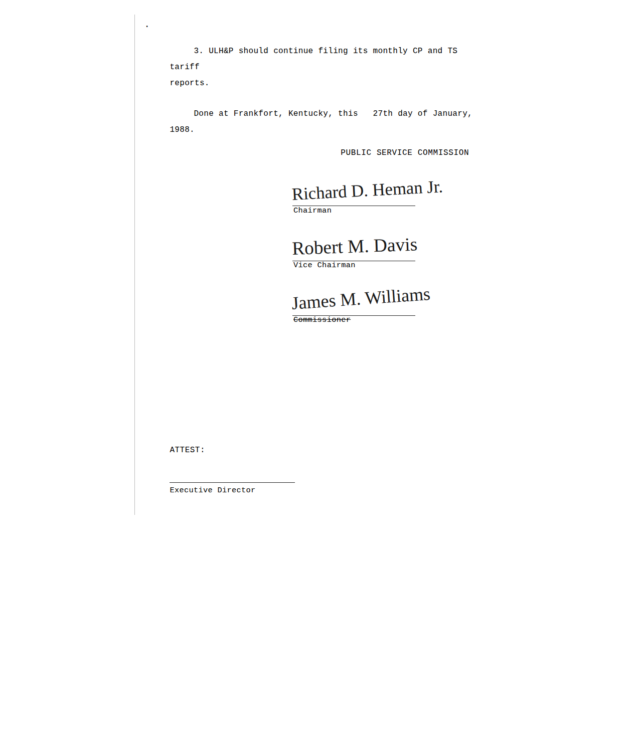.
3. ULH&P should continue filing its monthly CP and TS tariff
reports.
Done at Frankfort, Kentucky, this 27th day of January, 1988.
PUBLIC SERVICE COMMISSION
Richard D. Heman Jr.
Chairman
Robert M. Davis
Vice Chairman
James M. Williams
Commissioner
ATTEST:
Executive Director